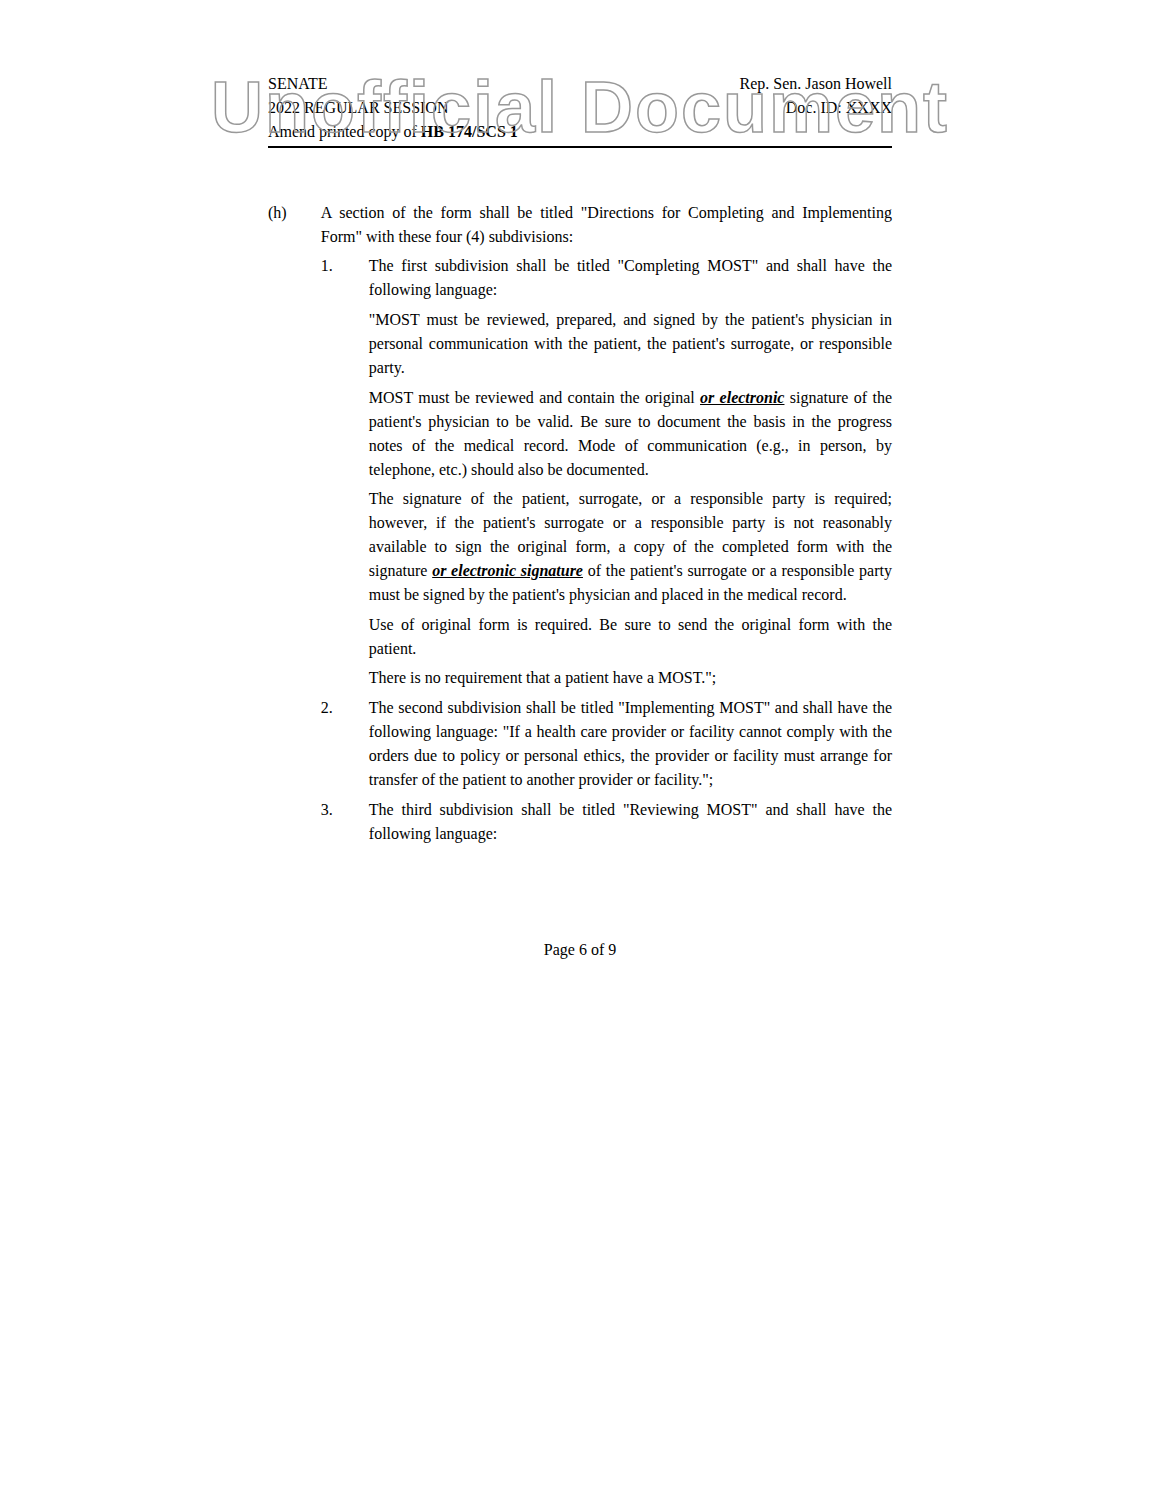Unofficial Document
SENATE
Rep. Sen. Jason Howell
2022 REGULAR SESSION
Doc. ID: XXXX
Amend printed copy of HB 174/SCS 1
(h)
A section of the form shall be titled "Directions for Completing and Implementing Form" with these four (4) subdivisions:
1.
The first subdivision shall be titled "Completing MOST" and shall have the following language:
"MOST must be reviewed, prepared, and signed by the patient's physician in personal communication with the patient, the patient's surrogate, or responsible party.
MOST must be reviewed and contain the original or electronic signature of the patient's physician to be valid. Be sure to document the basis in the progress notes of the medical record. Mode of communication (e.g., in person, by telephone, etc.) should also be documented.
The signature of the patient, surrogate, or a responsible party is required; however, if the patient's surrogate or a responsible party is not reasonably available to sign the original form, a copy of the completed form with the signature or electronic signature of the patient's surrogate or a responsible party must be signed by the patient's physician and placed in the medical record.
Use of original form is required. Be sure to send the original form with the patient.
There is no requirement that a patient have a MOST.";
2.
The second subdivision shall be titled "Implementing MOST" and shall have the following language: "If a health care provider or facility cannot comply with the orders due to policy or personal ethics, the provider or facility must arrange for transfer of the patient to another provider or facility.";
3.
The third subdivision shall be titled "Reviewing MOST" and shall have the following language:
Page 6 of 9